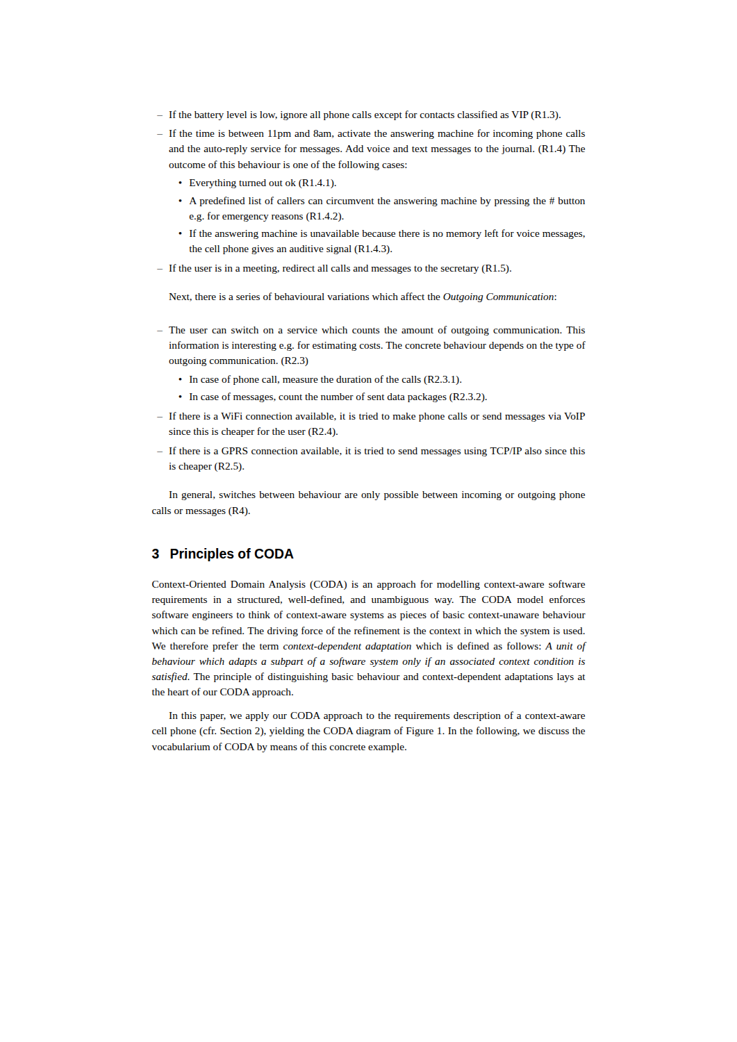If the battery level is low, ignore all phone calls except for contacts classified as VIP (R1.3).
If the time is between 11pm and 8am, activate the answering machine for incoming phone calls and the auto-reply service for messages. Add voice and text messages to the journal. (R1.4) The outcome of this behaviour is one of the following cases:
Everything turned out ok (R1.4.1).
A predefined list of callers can circumvent the answering machine by pressing the # button e.g. for emergency reasons (R1.4.2).
If the answering machine is unavailable because there is no memory left for voice messages, the cell phone gives an auditive signal (R1.4.3).
If the user is in a meeting, redirect all calls and messages to the secretary (R1.5).
Next, there is a series of behavioural variations which affect the Outgoing Communication:
The user can switch on a service which counts the amount of outgoing communication. This information is interesting e.g. for estimating costs. The concrete behaviour depends on the type of outgoing communication. (R2.3)
In case of phone call, measure the duration of the calls (R2.3.1).
In case of messages, count the number of sent data packages (R2.3.2).
If there is a WiFi connection available, it is tried to make phone calls or send messages via VoIP since this is cheaper for the user (R2.4).
If there is a GPRS connection available, it is tried to send messages using TCP/IP also since this is cheaper (R2.5).
In general, switches between behaviour are only possible between incoming or outgoing phone calls or messages (R4).
3 Principles of CODA
Context-Oriented Domain Analysis (CODA) is an approach for modelling context-aware software requirements in a structured, well-defined, and unambiguous way. The CODA model enforces software engineers to think of context-aware systems as pieces of basic context-unaware behaviour which can be refined. The driving force of the refinement is the context in which the system is used. We therefore prefer the term context-dependent adaptation which is defined as follows: A unit of behaviour which adapts a subpart of a software system only if an associated context condition is satisfied. The principle of distinguishing basic behaviour and context-dependent adaptations lays at the heart of our CODA approach.
In this paper, we apply our CODA approach to the requirements description of a context-aware cell phone (cfr. Section 2), yielding the CODA diagram of Figure 1. In the following, we discuss the vocabularium of CODA by means of this concrete example.